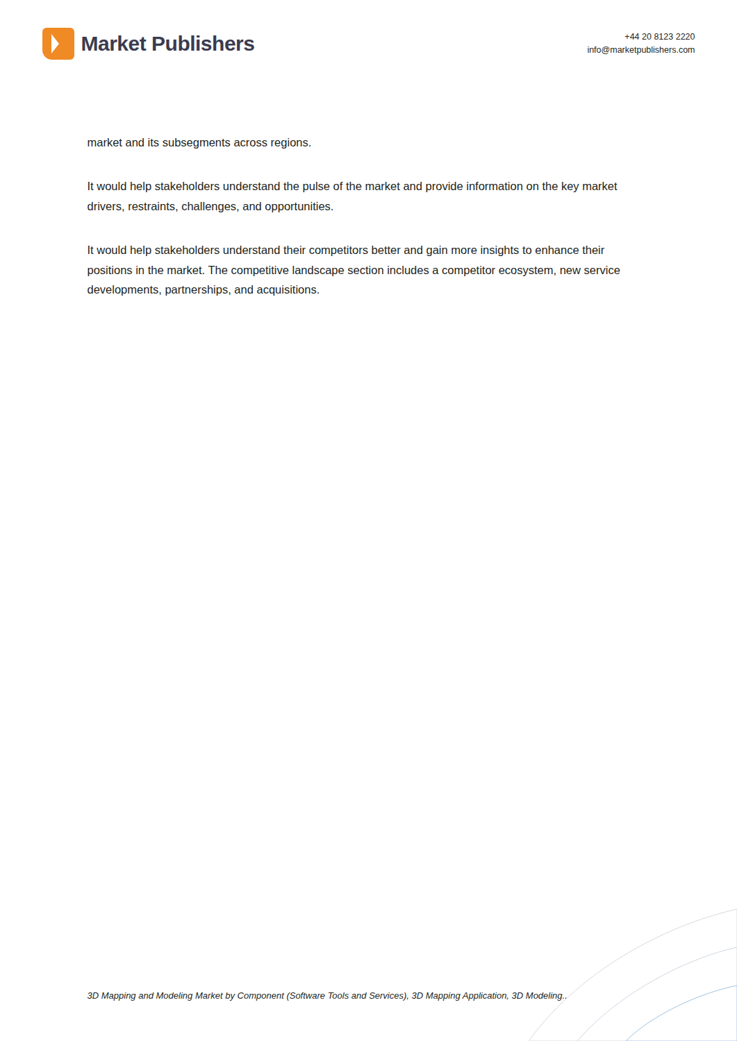Market Publishers
+44 20 8123 2220
info@marketpublishers.com
market and its subsegments across regions.
It would help stakeholders understand the pulse of the market and provide information on the key market drivers, restraints, challenges, and opportunities.
It would help stakeholders understand their competitors better and gain more insights to enhance their positions in the market. The competitive landscape section includes a competitor ecosystem, new service developments, partnerships, and acquisitions.
3D Mapping and Modeling Market by Component (Software Tools and Services), 3D Mapping Application, 3D Modeling...